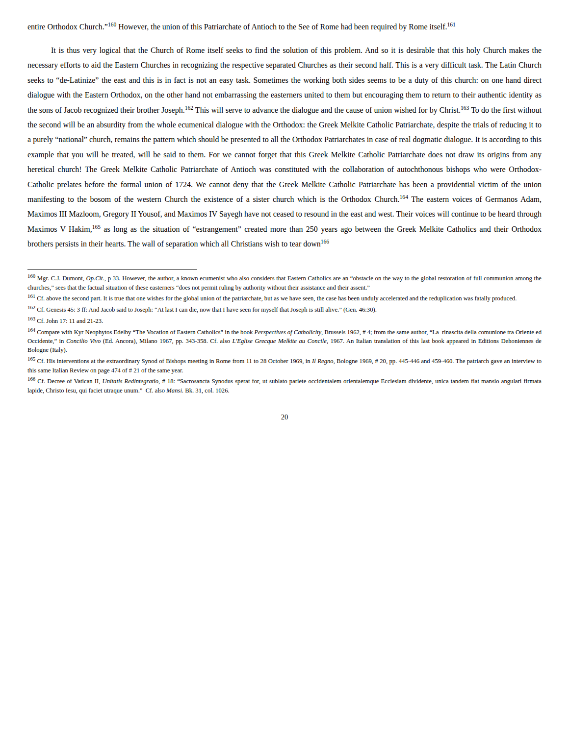entire Orthodox Church.”160 However, the union of this Patriarchate of Antioch to the See of Rome had been required by Rome itself.161
It is thus very logical that the Church of Rome itself seeks to find the solution of this problem. And so it is desirable that this holy Church makes the necessary efforts to aid the Eastern Churches in recognizing the respective separated Churches as their second half. This is a very difficult task. The Latin Church seeks to “de-Latinize” the east and this is in fact is not an easy task. Sometimes the working both sides seems to be a duty of this church: on one hand direct dialogue with the Eastern Orthodox, on the other hand not embarrassing the easterners united to them but encouraging them to return to their authentic identity as the sons of Jacob recognized their brother Joseph.162 This will serve to advance the dialogue and the cause of union wished for by Christ.163 To do the first without the second will be an absurdity from the whole ecumenical dialogue with the Orthodox: the Greek Melkite Catholic Patriarchate, despite the trials of reducing it to a purely “national” church, remains the pattern which should be presented to all the Orthodox Patriarchates in case of real dogmatic dialogue. It is according to this example that you will be treated, will be said to them. For we cannot forget that this Greek Melkite Catholic Patriarchate does not draw its origins from any heretical church! The Greek Melkite Catholic Patriarchate of Antioch was constituted with the collaboration of autochthonous bishops who were Orthodox-Catholic prelates before the formal union of 1724. We cannot deny that the Greek Melkite Catholic Patriarchate has been a providential victim of the union manifesting to the bosom of the western Church the existence of a sister church which is the Orthodox Church.164 The eastern voices of Germanos Adam, Maximos III Mazloom, Gregory II Yousof, and Maximos IV Sayegh have not ceased to resound in the east and west. Their voices will continue to be heard through Maximos V Hakim,165 as long as the situation of “estrangement” created more than 250 years ago between the Greek Melkite Catholics and their Orthodox brothers persists in their hearts. The wall of separation which all Christians wish to tear down166
160 Mgr. C.J. Dumont, Op.Cit., p 33. However, the author, a known ecumenist who also considers that Eastern Catholics are an “obstacle on the way to the global restoration of full communion among the churches,” sees that the factual situation of these easterners “does not permit ruling by authority without their assistance and their assent.”
161 Cf. above the second part. It is true that one wishes for the global union of the patriarchate, but as we have seen, the case has been unduly accelerated and the reduplication was fatally produced.
162 Cf. Genesis 45: 3 ff: And Jacob said to Joseph: “At last I can die, now that I have seen for myself that Joseph is still alive.” (Gen. 46:30).
163 Cf. John 17: 11 and 21-23.
164 Compare with Kyr Neophytos Edelby “The Vocation of Eastern Catholics” in the book Perspectives of Catholicity, Brussels 1962, # 4; from the same author, “La rinascita della comunione tra Oriente ed Occidente,” in Concilio Vivo (Ed. Ancora), Milano 1967, pp. 343-358. Cf. also L'Eglise Grecque Melkite au Concile, 1967. An Italian translation of this last book appeared in Editions Dehoniennes de Bologne (Italy).
165 Cf. His interventions at the extraordinary Synod of Bishops meeting in Rome from 11 to 28 October 1969, in Il Regno, Bologne 1969, # 20, pp. 445-446 and 459-460. The patriarch gave an interview to this same Italian Review on page 474 of # 21 of the same year.
166 Cf. Decree of Vatican II, Unitatis Redintegratio, # 18: “Sacrosancta Synodus sperat for, ut sublato pariete occidentalem orientalemque Ecciesiam dividente, unica tandem fiat mansio angulari firmata lapide, Christo Iesu, qui faciet utraque unum.” Cf. also Mansi. Bk. 31, col. 1026.
20